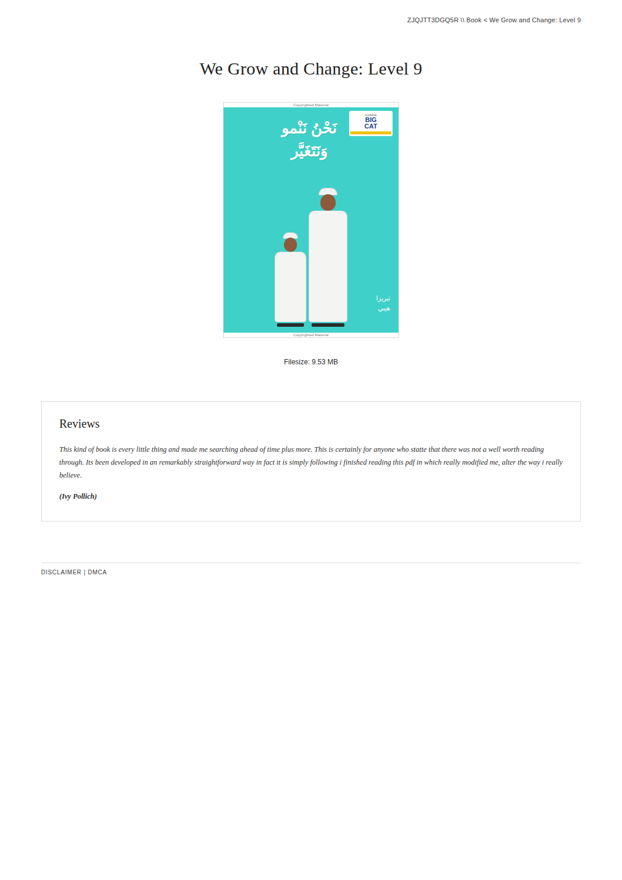ZJQJTT3DGQ5R \\ Book < We Grow and Change: Level 9
We Grow and Change: Level 9
Copyrighted Material
Collins
BIG
CAT
نَحْنُ نَنْمو
وَنَتَغَيَّر
تيريزا
هيبي
Copyrighted Material
Filesize: 9.53 MB
Reviews
This kind of book is every little thing and made me searching ahead of time plus more. This is certainly for anyone who statte that there was not a well worth reading through. Its been developed in an remarkably straightforward way in fact it is simply following i finished reading this pdf in which really modified me, alter the way i really believe.
(Ivy Pollich)
DISCLAIMER | DMCA